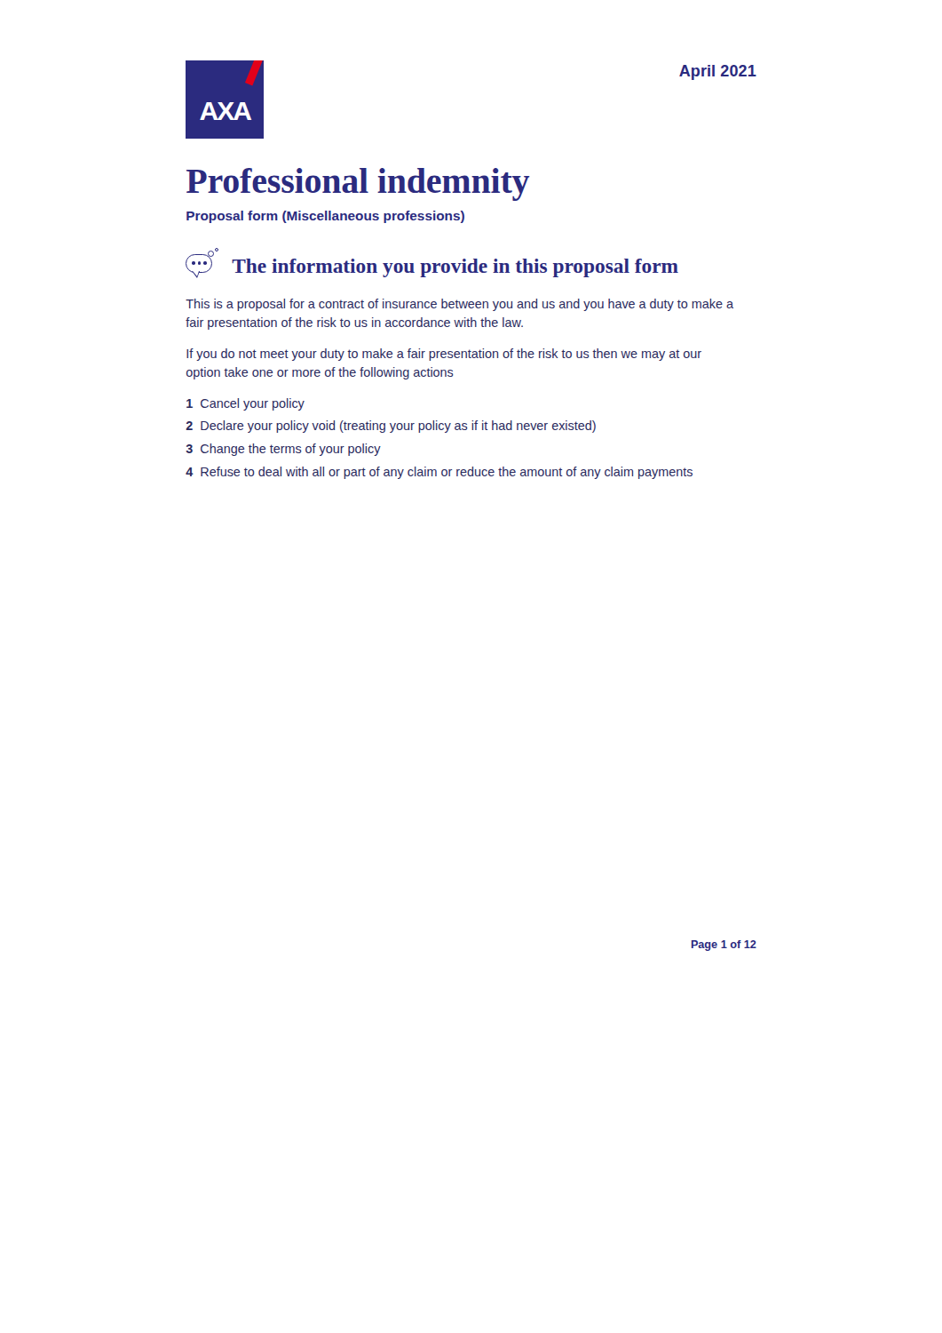AXA
April 2021
Professional indemnity
Proposal form (Miscellaneous professions)
The information you provide in this proposal form
This is a proposal for a contract of insurance between you and us and you have a duty to make a fair presentation of the risk to us in accordance with the law.
If you do not meet your duty to make a fair presentation of the risk to us then we may at our option take one or more of the following actions
1 Cancel your policy
2 Declare your policy void (treating your policy as if it had never existed)
3 Change the terms of your policy
4 Refuse to deal with all or part of any claim or reduce the amount of any claim payments
Page 1 of 12